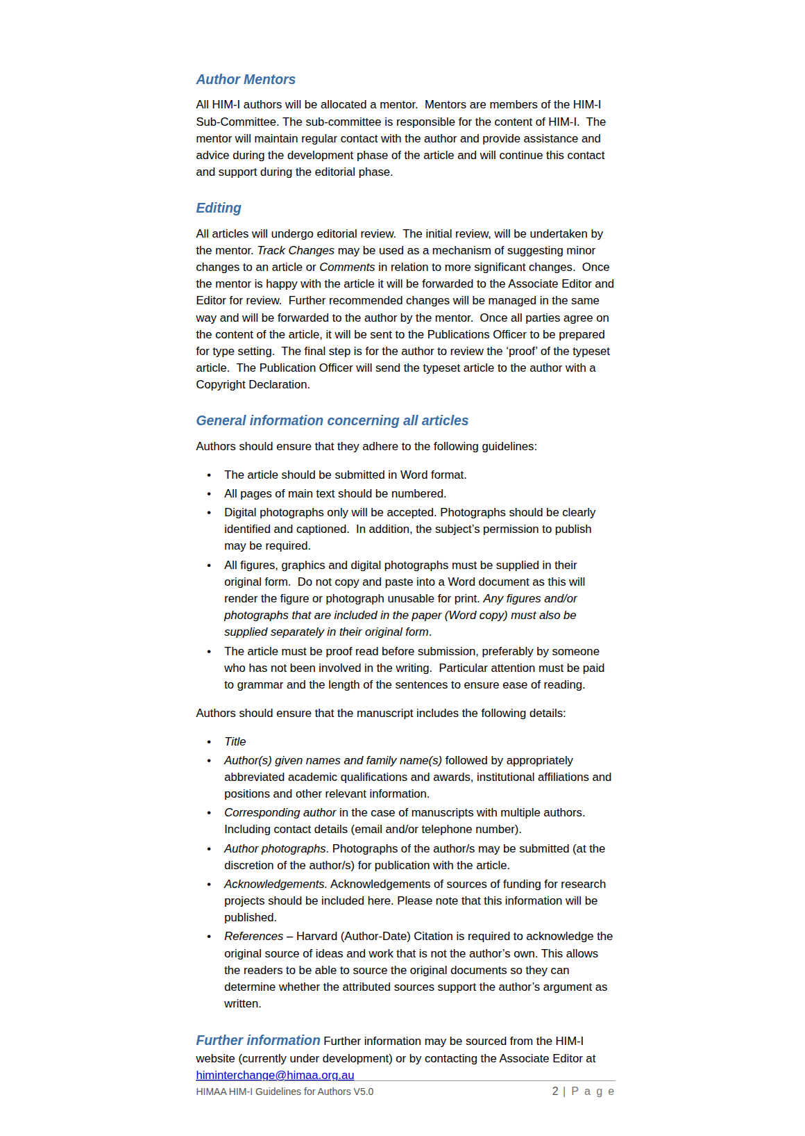Author Mentors
All HIM-I authors will be allocated a mentor. Mentors are members of the HIM-I Sub-Committee. The sub-committee is responsible for the content of HIM-I. The mentor will maintain regular contact with the author and provide assistance and advice during the development phase of the article and will continue this contact and support during the editorial phase.
Editing
All articles will undergo editorial review. The initial review, will be undertaken by the mentor. Track Changes may be used as a mechanism of suggesting minor changes to an article or Comments in relation to more significant changes. Once the mentor is happy with the article it will be forwarded to the Associate Editor and Editor for review. Further recommended changes will be managed in the same way and will be forwarded to the author by the mentor. Once all parties agree on the content of the article, it will be sent to the Publications Officer to be prepared for type setting. The final step is for the author to review the ‘proof’ of the typeset article. The Publication Officer will send the typeset article to the author with a Copyright Declaration.
General information concerning all articles
Authors should ensure that they adhere to the following guidelines:
The article should be submitted in Word format.
All pages of main text should be numbered.
Digital photographs only will be accepted. Photographs should be clearly identified and captioned. In addition, the subject’s permission to publish may be required.
All figures, graphics and digital photographs must be supplied in their original form. Do not copy and paste into a Word document as this will render the figure or photograph unusable for print. Any figures and/or photographs that are included in the paper (Word copy) must also be supplied separately in their original form.
The article must be proof read before submission, preferably by someone who has not been involved in the writing. Particular attention must be paid to grammar and the length of the sentences to ensure ease of reading.
Authors should ensure that the manuscript includes the following details:
Title
Author(s) given names and family name(s) followed by appropriately abbreviated academic qualifications and awards, institutional affiliations and positions and other relevant information.
Corresponding author in the case of manuscripts with multiple authors. Including contact details (email and/or telephone number).
Author photographs. Photographs of the author/s may be submitted (at the discretion of the author/s) for publication with the article.
Acknowledgements. Acknowledgements of sources of funding for research projects should be included here. Please note that this information will be published.
References – Harvard (Author-Date) Citation is required to acknowledge the original source of ideas and work that is not the author’s own. This allows the readers to be able to source the original documents so they can determine whether the attributed sources support the author’s argument as written.
Further information Further information may be sourced from the HIM-I website (currently under development) or by contacting the Associate Editor at himinterchange@himaa.org.au
HIMAA HIM-I Guidelines for Authors V5.0 2 | P a g e